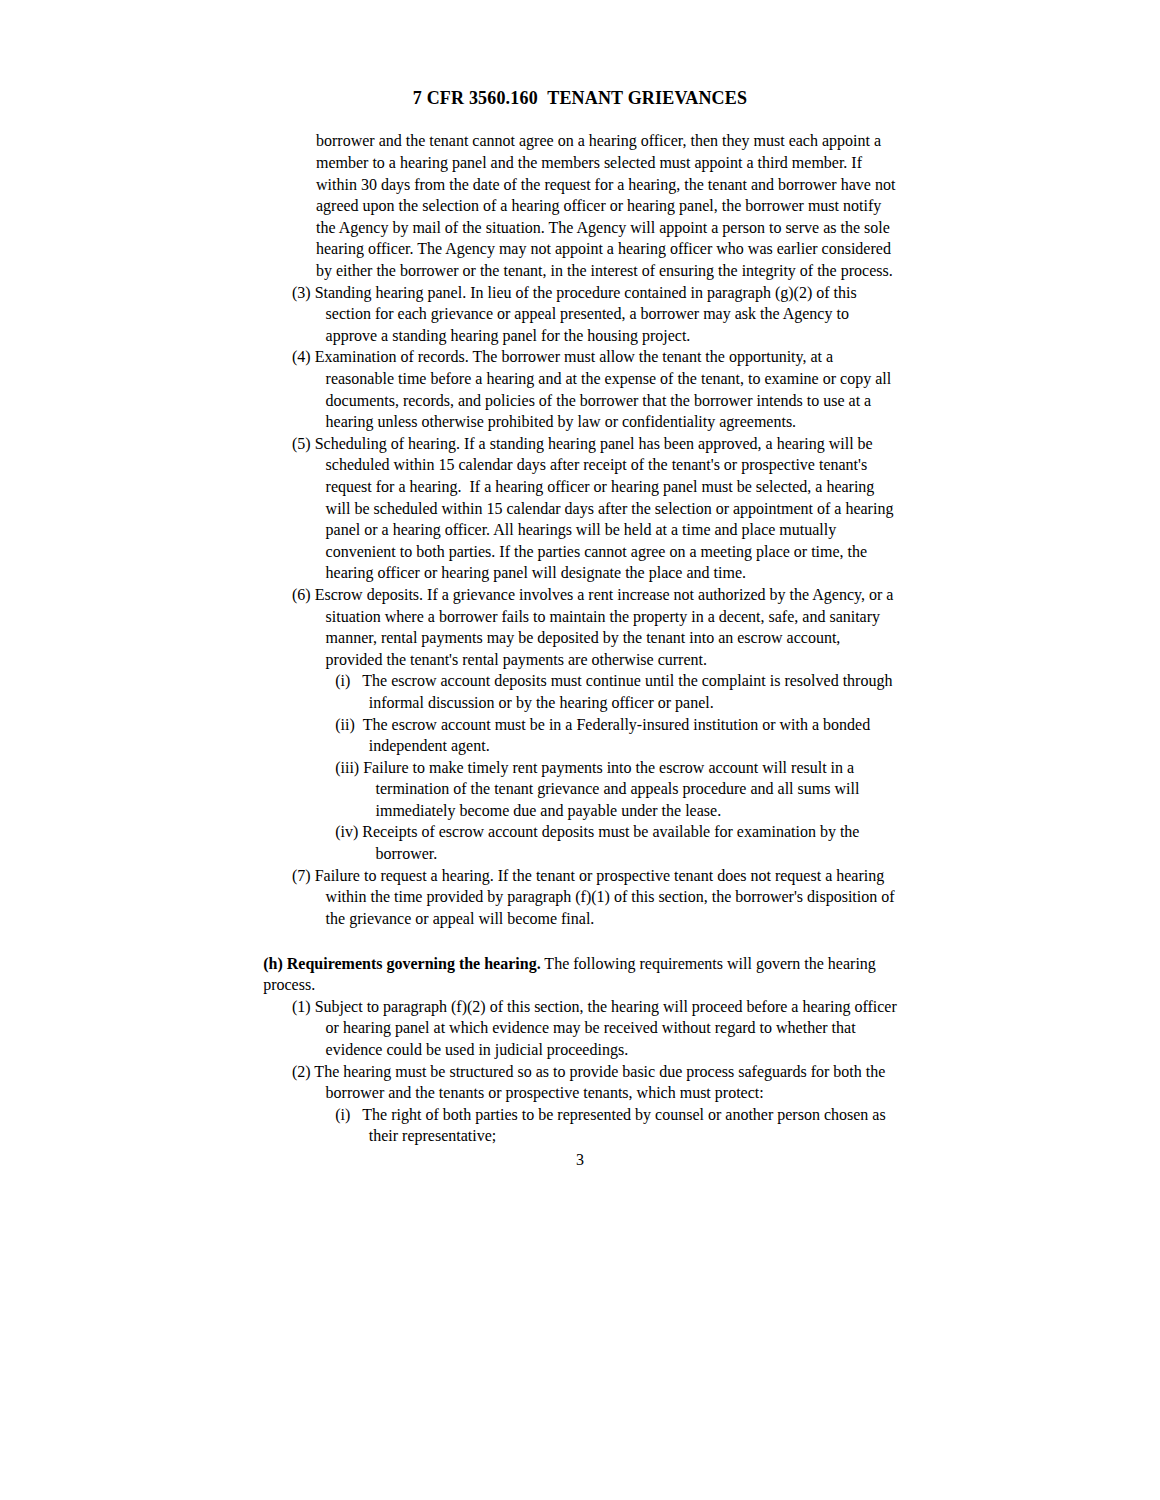7 CFR 3560.160 TENANT GRIEVANCES
borrower and the tenant cannot agree on a hearing officer, then they must each appoint a member to a hearing panel and the members selected must appoint a third member. If within 30 days from the date of the request for a hearing, the tenant and borrower have not agreed upon the selection of a hearing officer or hearing panel, the borrower must notify the Agency by mail of the situation. The Agency will appoint a person to serve as the sole hearing officer. The Agency may not appoint a hearing officer who was earlier considered by either the borrower or the tenant, in the interest of ensuring the integrity of the process.
(3) Standing hearing panel. In lieu of the procedure contained in paragraph (g)(2) of this section for each grievance or appeal presented, a borrower may ask the Agency to approve a standing hearing panel for the housing project.
(4) Examination of records. The borrower must allow the tenant the opportunity, at a reasonable time before a hearing and at the expense of the tenant, to examine or copy all documents, records, and policies of the borrower that the borrower intends to use at a hearing unless otherwise prohibited by law or confidentiality agreements.
(5) Scheduling of hearing. If a standing hearing panel has been approved, a hearing will be scheduled within 15 calendar days after receipt of the tenant's or prospective tenant's request for a hearing. If a hearing officer or hearing panel must be selected, a hearing will be scheduled within 15 calendar days after the selection or appointment of a hearing panel or a hearing officer. All hearings will be held at a time and place mutually convenient to both parties. If the parties cannot agree on a meeting place or time, the hearing officer or hearing panel will designate the place and time.
(6) Escrow deposits. If a grievance involves a rent increase not authorized by the Agency, or a situation where a borrower fails to maintain the property in a decent, safe, and sanitary manner, rental payments may be deposited by the tenant into an escrow account, provided the tenant's rental payments are otherwise current.
(i) The escrow account deposits must continue until the complaint is resolved through informal discussion or by the hearing officer or panel.
(ii) The escrow account must be in a Federally-insured institution or with a bonded independent agent.
(iii) Failure to make timely rent payments into the escrow account will result in a termination of the tenant grievance and appeals procedure and all sums will immediately become due and payable under the lease.
(iv) Receipts of escrow account deposits must be available for examination by the borrower.
(7) Failure to request a hearing. If the tenant or prospective tenant does not request a hearing within the time provided by paragraph (f)(1) of this section, the borrower's disposition of the grievance or appeal will become final.
(h) Requirements governing the hearing. The following requirements will govern the hearing
process.
(1) Subject to paragraph (f)(2) of this section, the hearing will proceed before a hearing officer or hearing panel at which evidence may be received without regard to whether that evidence could be used in judicial proceedings.
(2) The hearing must be structured so as to provide basic due process safeguards for both the borrower and the tenants or prospective tenants, which must protect:
(i) The right of both parties to be represented by counsel or another person chosen as their representative;
3